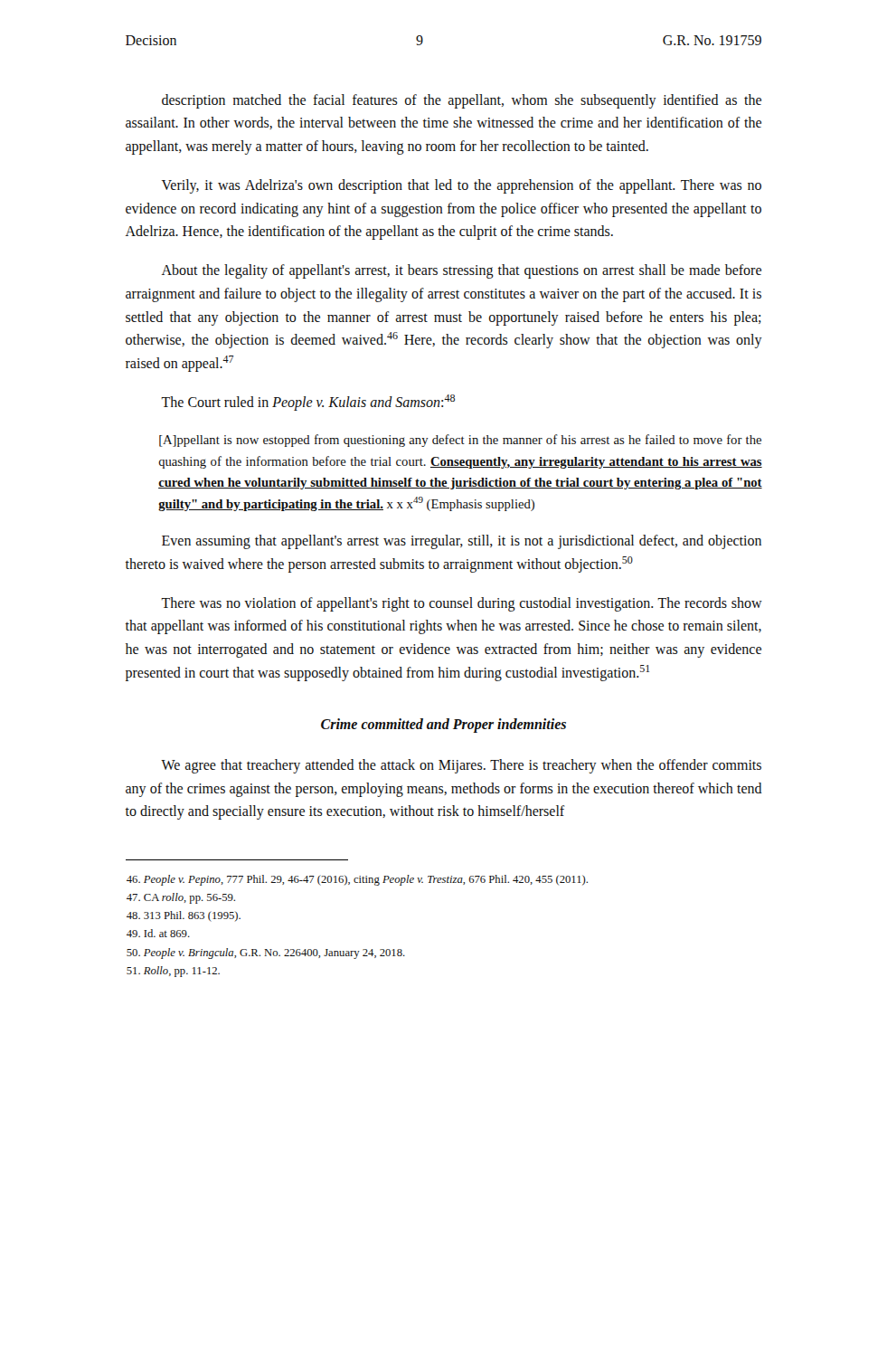Decision 9 G.R. No. 191759
description matched the facial features of the appellant, whom she subsequently identified as the assailant. In other words, the interval between the time she witnessed the crime and her identification of the appellant, was merely a matter of hours, leaving no room for her recollection to be tainted.
Verily, it was Adelriza's own description that led to the apprehension of the appellant. There was no evidence on record indicating any hint of a suggestion from the police officer who presented the appellant to Adelriza. Hence, the identification of the appellant as the culprit of the crime stands.
About the legality of appellant's arrest, it bears stressing that questions on arrest shall be made before arraignment and failure to object to the illegality of arrest constitutes a waiver on the part of the accused. It is settled that any objection to the manner of arrest must be opportunely raised before he enters his plea; otherwise, the objection is deemed waived.46 Here, the records clearly show that the objection was only raised on appeal.47
The Court ruled in People v. Kulais and Samson:48
[A]ppellant is now estopped from questioning any defect in the manner of his arrest as he failed to move for the quashing of the information before the trial court. Consequently, any irregularity attendant to his arrest was cured when he voluntarily submitted himself to the jurisdiction of the trial court by entering a plea of "not guilty" and by participating in the trial. x x x49 (Emphasis supplied)
Even assuming that appellant's arrest was irregular, still, it is not a jurisdictional defect, and objection thereto is waived where the person arrested submits to arraignment without objection.50
There was no violation of appellant's right to counsel during custodial investigation. The records show that appellant was informed of his constitutional rights when he was arrested. Since he chose to remain silent, he was not interrogated and no statement or evidence was extracted from him; neither was any evidence presented in court that was supposedly obtained from him during custodial investigation.51
Crime committed and Proper indemnities
We agree that treachery attended the attack on Mijares. There is treachery when the offender commits any of the crimes against the person, employing means, methods or forms in the execution thereof which tend to directly and specially ensure its execution, without risk to himself/herself
People v. Pepino, 777 Phil. 29, 46-47 (2016), citing People v. Trestiza, 676 Phil. 420, 455 (2011).
CA rollo, pp. 56-59.
313 Phil. 863 (1995).
Id. at 869.
People v. Bringcula, G.R. No. 226400, January 24, 2018.
Rollo, pp. 11-12.